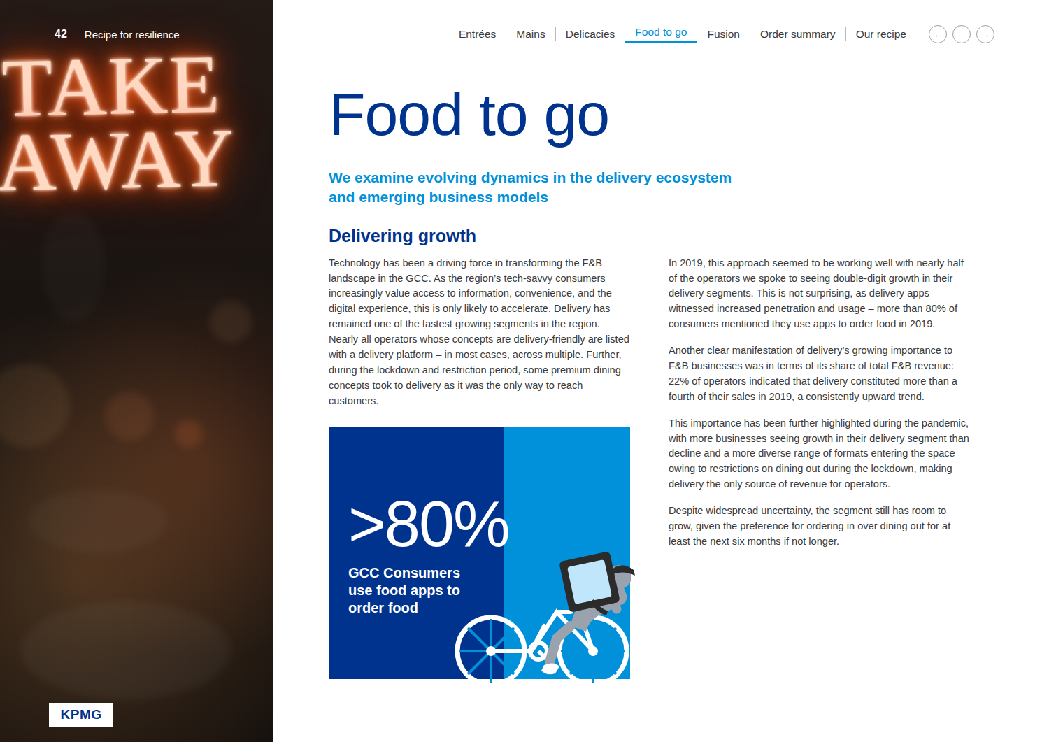TAKE AWAY
KPMG
42 Recipe for resilience
Entrées Mains Delicacies Food to go Fusion Order summary Our recipe ← ⋯ →
Food to go
We examine evolving dynamics in the delivery ecosystem
and emerging business models
Delivering growth
Technology has been a driving force in transforming the F&B landscape in the GCC. As the region’s tech-savvy consumers increasingly value access to information, convenience, and the digital experience, this is only likely to accelerate. Delivery has remained one of the fastest growing segments in the region. Nearly all operators whose concepts are delivery-friendly are listed with a delivery platform – in most cases, across multiple. Further, during the lockdown and restriction period, some premium dining concepts took to delivery as it was the only way to reach customers.
>80%
GCC Consumers
use food apps to
order food
In 2019, this approach seemed to be working well with nearly half of the operators we spoke to seeing double-digit growth in their delivery segments. This is not surprising, as delivery apps witnessed increased penetration and usage – more than 80% of consumers mentioned they use apps to order food in 2019.
Another clear manifestation of delivery’s growing importance to F&B businesses was in terms of its share of total F&B revenue: 22% of operators indicated that delivery constituted more than a fourth of their sales in 2019, a consistently upward trend.
This importance has been further highlighted during the pandemic, with more businesses seeing growth in their delivery segment than decline and a more diverse range of formats entering the space owing to restrictions on dining out during the lockdown, making delivery the only source of revenue for operators.
Despite widespread uncertainty, the segment still has room to grow, given the preference for ordering in over dining out for at least the next six months if not longer.